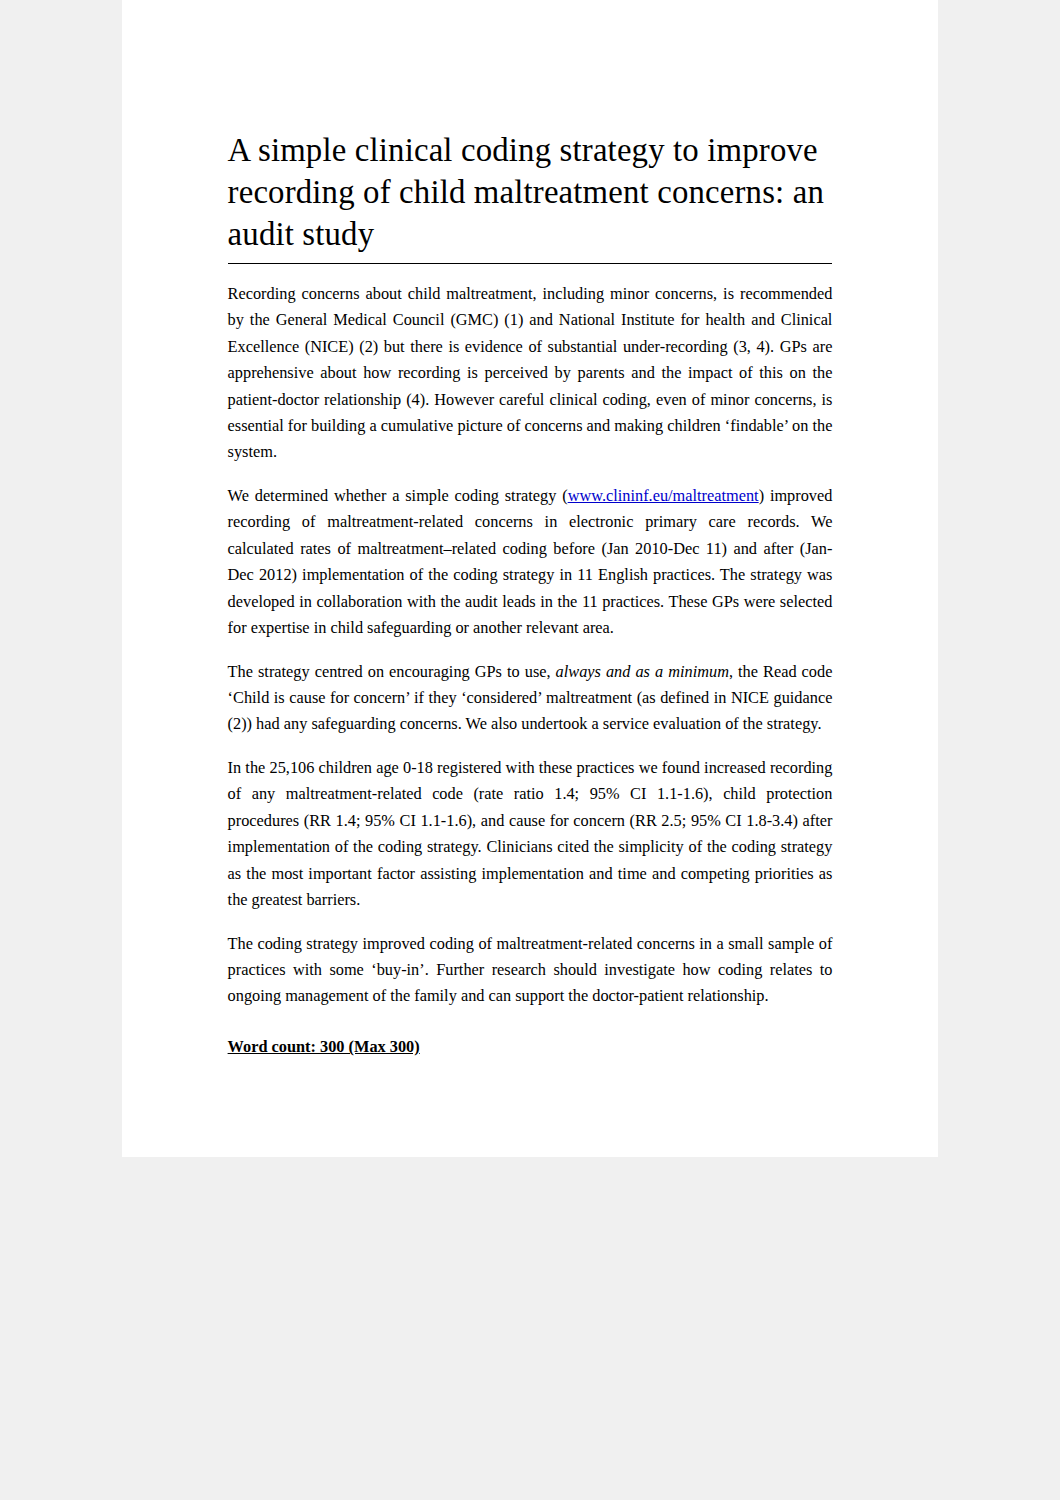A simple clinical coding strategy to improve recording of child maltreatment concerns: an audit study
Recording concerns about child maltreatment, including minor concerns, is recommended by the General Medical Council (GMC) (1) and National Institute for health and Clinical Excellence (NICE) (2) but there is evidence of substantial under-recording (3, 4). GPs are apprehensive about how recording is perceived by parents and the impact of this on the patient-doctor relationship (4). However careful clinical coding, even of minor concerns, is essential for building a cumulative picture of concerns and making children ‘findable’ on the system.
We determined whether a simple coding strategy (www.clininf.eu/maltreatment) improved recording of maltreatment-related concerns in electronic primary care records. We calculated rates of maltreatment–related coding before (Jan 2010-Dec 11) and after (Jan-Dec 2012) implementation of the coding strategy in 11 English practices. The strategy was developed in collaboration with the audit leads in the 11 practices. These GPs were selected for expertise in child safeguarding or another relevant area.
The strategy centred on encouraging GPs to use, always and as a minimum, the Read code ‘Child is cause for concern’ if they ‘considered’ maltreatment (as defined in NICE guidance (2)) had any safeguarding concerns. We also undertook a service evaluation of the strategy.
In the 25,106 children age 0-18 registered with these practices we found increased recording of any maltreatment-related code (rate ratio 1.4; 95% CI 1.1-1.6), child protection procedures (RR 1.4; 95% CI 1.1-1.6), and cause for concern (RR 2.5; 95% CI 1.8-3.4) after implementation of the coding strategy. Clinicians cited the simplicity of the coding strategy as the most important factor assisting implementation and time and competing priorities as the greatest barriers.
The coding strategy improved coding of maltreatment-related concerns in a small sample of practices with some ‘buy-in’. Further research should investigate how coding relates to ongoing management of the family and can support the doctor-patient relationship.
Word count: 300 (Max 300)